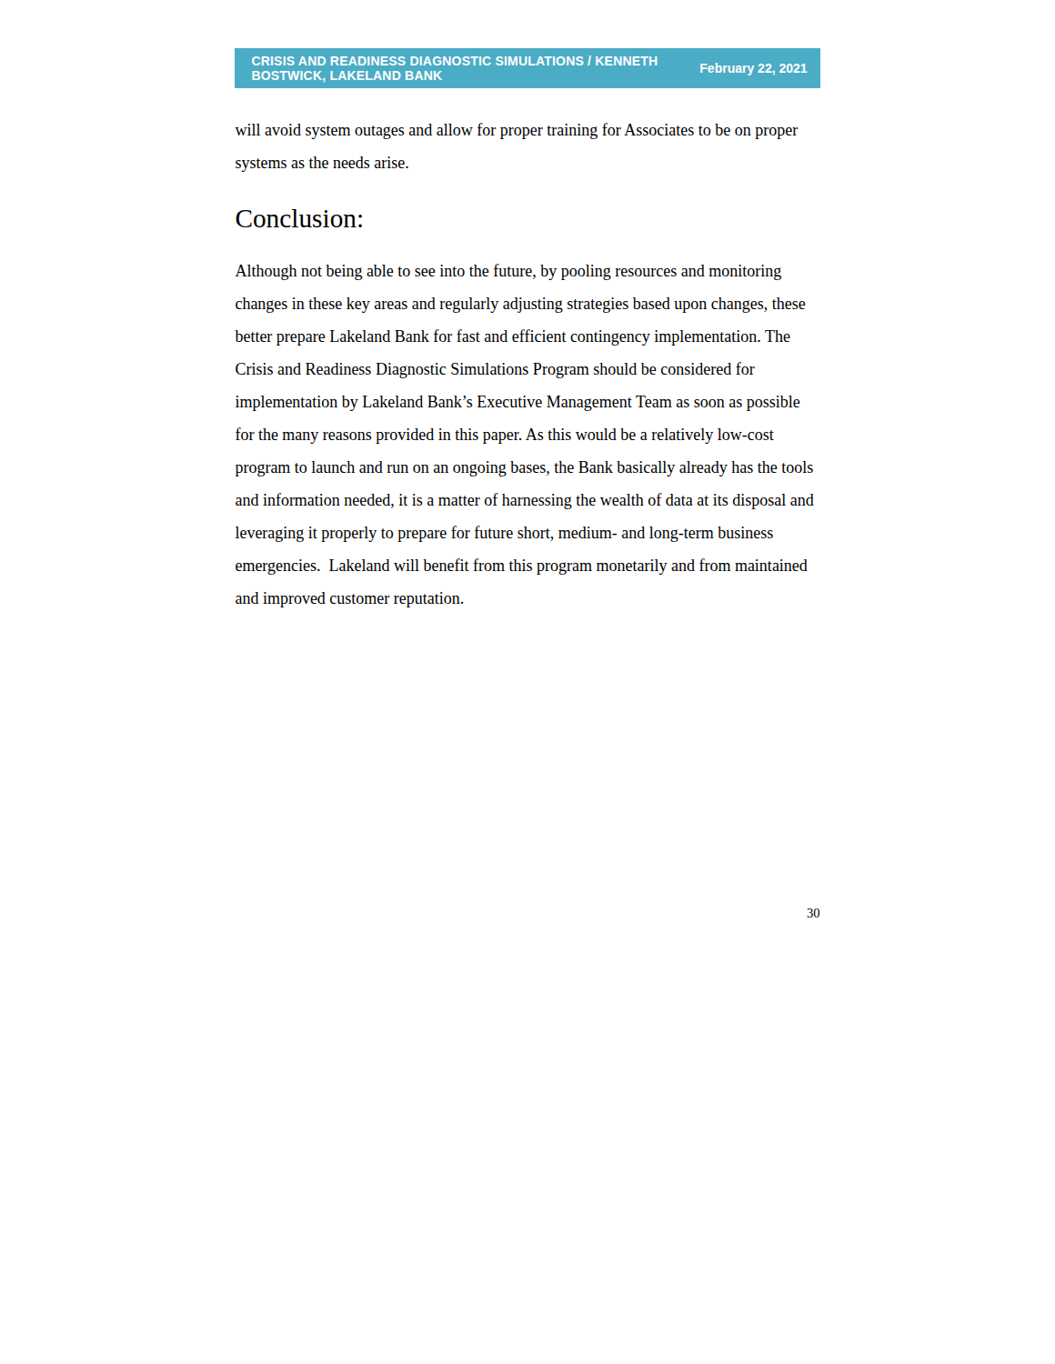CRISIS AND READINESS DIAGNOSTIC SIMULATIONS / KENNETH BOSTWICK, LAKELAND BANK
February 22, 2021
will avoid system outages and allow for proper training for Associates to be on proper systems as the needs arise.
Conclusion:
Although not being able to see into the future, by pooling resources and monitoring changes in these key areas and regularly adjusting strategies based upon changes, these better prepare Lakeland Bank for fast and efficient contingency implementation. The Crisis and Readiness Diagnostic Simulations Program should be considered for implementation by Lakeland Bank’s Executive Management Team as soon as possible for the many reasons provided in this paper. As this would be a relatively low-cost program to launch and run on an ongoing bases, the Bank basically already has the tools and information needed, it is a matter of harnessing the wealth of data at its disposal and leveraging it properly to prepare for future short, medium- and long-term business emergencies. Lakeland will benefit from this program monetarily and from maintained and improved customer reputation.
30